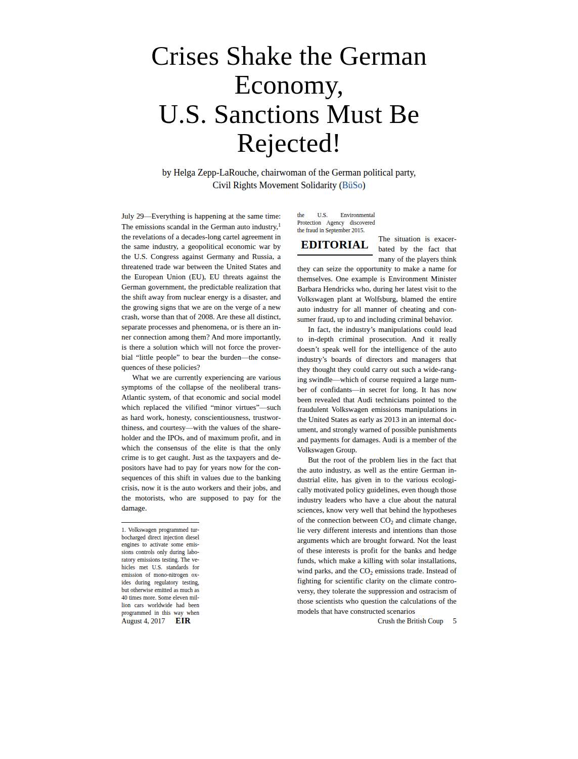Crises Shake the German Economy,
U.S. Sanctions Must Be Rejected!
by Helga Zepp-LaRouche, chairwoman of the German political party,
Civil Rights Movement Solidarity (BüSo)
July 29—Everything is happening at the same time: The emissions scandal in the German auto industry,1 the revelations of a decades-long cartel agreement in the same industry, a geopolitical economic war by the U.S. Congress against Germany and Russia, a threatened trade war between the United States and the European Union (EU), EU threats against the German government, the predictable realization that the shift away from nuclear energy is a disaster, and the growing signs that we are on the verge of a new crash, worse than that of 2008. Are these all distinct, separate processes and phenomena, or is there an inner connection among them? And more importantly, is there a solution which will not force the proverbial “little people” to bear the burden—the consequences of these policies?
What we are currently experiencing are various symptoms of the collapse of the neoliberal trans-Atlantic system, of that economic and social model which replaced the vilified “minor virtues”—such as hard work, honesty, conscientiousness, trustworthiness, and courtesy—with the values of the shareholder and the IPOs, and of maximum profit, and in which the consensus of the elite is that the only crime is to get caught. Just as the taxpayers and depositors have had to pay for years now for the consequences of this shift in values due to the banking crisis, now it is the auto workers and their jobs, and the motorists, who are supposed to pay for the damage.
1. Volkswagen programmed turbocharged direct injection diesel engines to activate some emissions controls only during laboratory emissions testing. The vehicles met U.S. standards for emission of mono-nitrogen oxides during regulatory testing, but otherwise emitted as much as 40 times more. Some eleven million cars worldwide had been programmed in this way when the U.S. Environmental Protection Agency discovered the fraud in September 2015.
EDITORIAL
The situation is exacerbated by the fact that many of the players think they can seize the opportunity to make a name for themselves. One example is Environment Minister Barbara Hendricks who, during her latest visit to the Volkswagen plant at Wolfsburg, blamed the entire auto industry for all manner of cheating and consumer fraud, up to and including criminal behavior.
In fact, the industry’s manipulations could lead to in-depth criminal prosecution. And it really doesn’t speak well for the intelligence of the auto industry’s boards of directors and managers that they thought they could carry out such a wide-ranging swindle—which of course required a large number of confidants—in secret for long. It has now been revealed that Audi technicians pointed to the fraudulent Volkswagen emissions manipulations in the United States as early as 2013 in an internal document, and strongly warned of possible punishments and payments for damages. Audi is a member of the Volkswagen Group.
But the root of the problem lies in the fact that the auto industry, as well as the entire German industrial elite, has given in to the various ecologically motivated policy guidelines, even though those industry leaders who have a clue about the natural sciences, know very well that behind the hypotheses of the connection between CO2 and climate change, lie very different interests and intentions than those arguments which are brought forward. Not the least of these interests is profit for the banks and hedge funds, which make a killing with solar installations, wind parks, and the CO2 emissions trade. Instead of fighting for scientific clarity on the climate controversy, they tolerate the suppression and ostracism of those scientists who question the calculations of the models that have constructed scenarios
August 4, 2017 EIR
Crush the British Coup 5